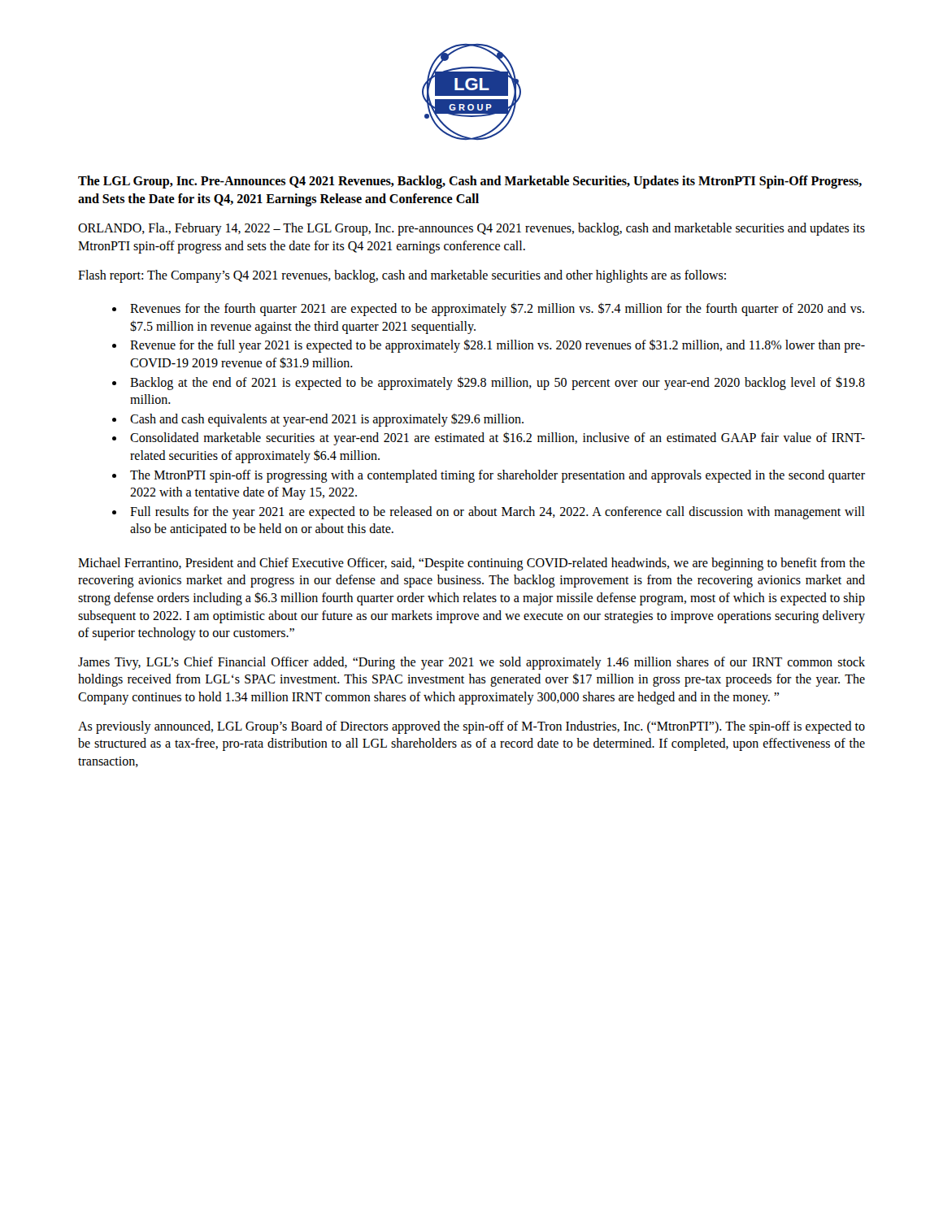LGL GROUP
The LGL Group, Inc. Pre-Announces Q4 2021 Revenues, Backlog, Cash and Marketable Securities, Updates its MtronPTI Spin-Off Progress, and Sets the Date for its Q4, 2021 Earnings Release and Conference Call
ORLANDO, Fla., February 14, 2022 – The LGL Group, Inc. pre-announces Q4 2021 revenues, backlog, cash and marketable securities and updates its MtronPTI spin-off progress and sets the date for its Q4 2021 earnings conference call.
Flash report: The Company’s Q4 2021 revenues, backlog, cash and marketable securities and other highlights are as follows:
Revenues for the fourth quarter 2021 are expected to be approximately $7.2 million vs. $7.4 million for the fourth quarter of 2020 and vs. $7.5 million in revenue against the third quarter 2021 sequentially.
Revenue for the full year 2021 is expected to be approximately $28.1 million vs. 2020 revenues of $31.2 million, and 11.8% lower than pre-COVID-19 2019 revenue of $31.9 million.
Backlog at the end of 2021 is expected to be approximately $29.8 million, up 50 percent over our year-end 2020 backlog level of $19.8 million.
Cash and cash equivalents at year-end 2021 is approximately $29.6 million.
Consolidated marketable securities at year-end 2021 are estimated at $16.2 million, inclusive of an estimated GAAP fair value of IRNT-related securities of approximately $6.4 million.
The MtronPTI spin-off is progressing with a contemplated timing for shareholder presentation and approvals expected in the second quarter 2022 with a tentative date of May 15, 2022.
Full results for the year 2021 are expected to be released on or about March 24, 2022. A conference call discussion with management will also be anticipated to be held on or about this date.
Michael Ferrantino, President and Chief Executive Officer, said, “Despite continuing COVID-related headwinds, we are beginning to benefit from the recovering avionics market and progress in our defense and space business. The backlog improvement is from the recovering avionics market and strong defense orders including a $6.3 million fourth quarter order which relates to a major missile defense program, most of which is expected to ship subsequent to 2022. I am optimistic about our future as our markets improve and we execute on our strategies to improve operations securing delivery of superior technology to our customers.”
James Tivy, LGL’s Chief Financial Officer added, “During the year 2021 we sold approximately 1.46 million shares of our IRNT common stock holdings received from LGL‘s SPAC investment. This SPAC investment has generated over $17 million in gross pre-tax proceeds for the year. The Company continues to hold 1.34 million IRNT common shares of which approximately 300,000 shares are hedged and in the money. ”
As previously announced, LGL Group’s Board of Directors approved the spin-off of M-Tron Industries, Inc. (“MtronPTI”). The spin-off is expected to be structured as a tax-free, pro-rata distribution to all LGL shareholders as of a record date to be determined. If completed, upon effectiveness of the transaction,